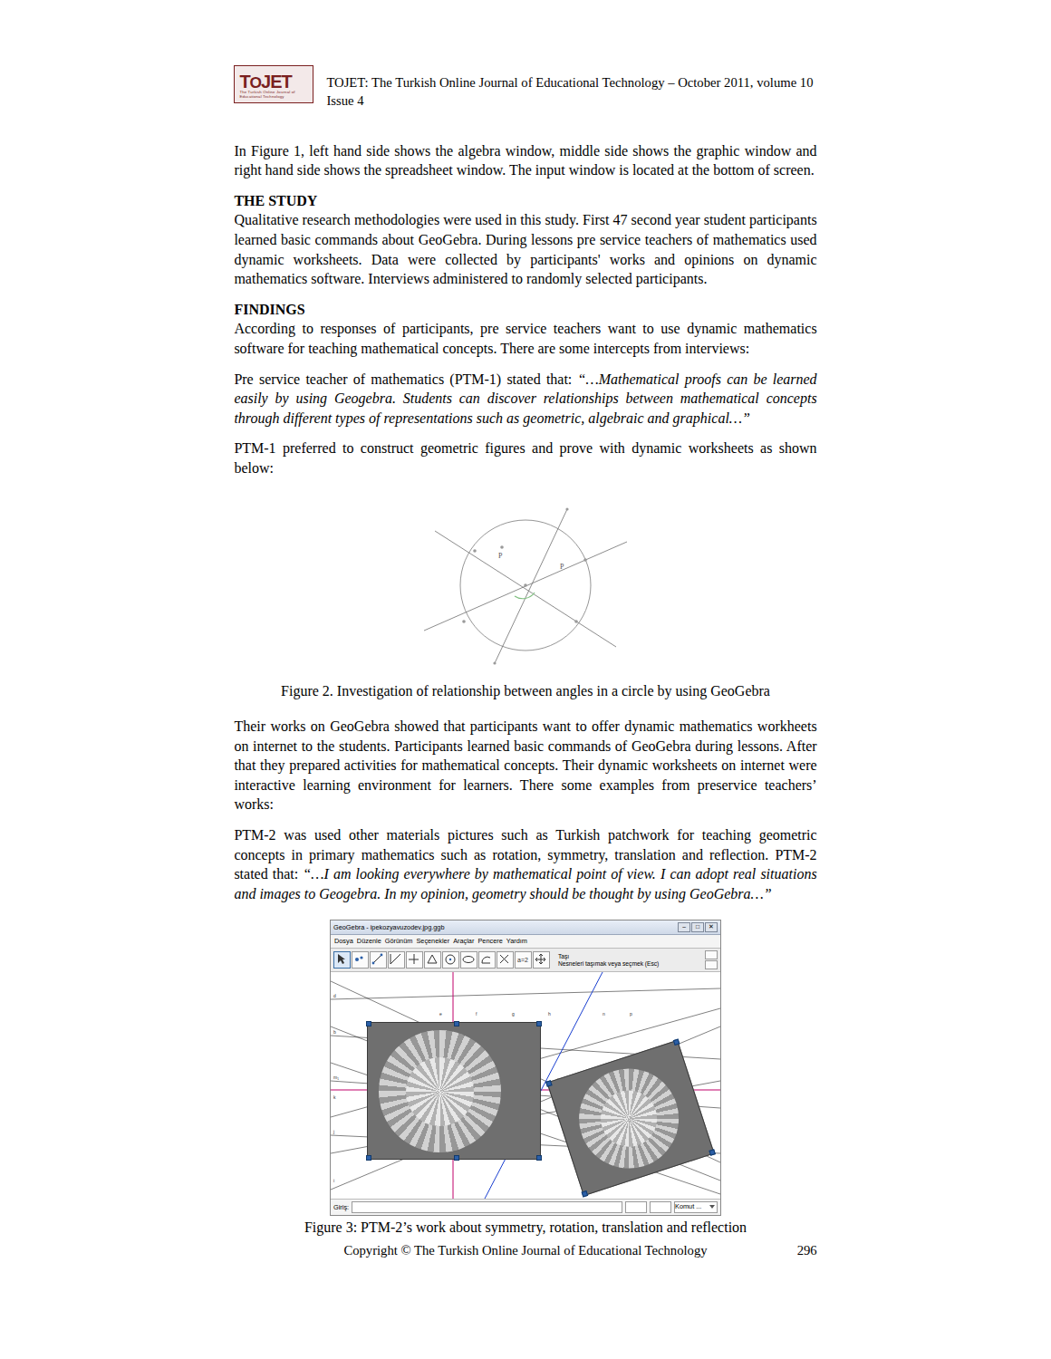TOJET
The Turkish Online Journal of Educational Technology
TOJET: The Turkish Online Journal of Educational Technology – October 2011, volume 10 Issue 4
In Figure 1, left hand side shows the algebra window, middle side shows the graphic window and right hand side shows the spreadsheet window. The input window is located at the bottom of screen.
The Study
Qualitative research methodologies were used in this study. First 47 second year student participants learned basic commands about GeoGebra. During lessons pre service teachers of mathematics used dynamic worksheets. Data were collected by participants' works and opinions on dynamic mathematics software. Interviews administered to randomly selected participants.
Findings
According to responses of participants, pre service teachers want to use dynamic mathematics software for teaching mathematical concepts. There are some intercepts from interviews:
Pre service teacher of mathematics (PTM-1) stated that: “…Mathematical proofs can be learned easily by using Geogebra. Students can discover relationships between mathematical concepts through different types of representations such as geometric, algebraic and graphical…”
PTM-1 preferred to construct geometric figures and prove with dynamic worksheets as shown below:
P P
Figure 2. Investigation of relationship between angles in a circle by using GeoGebra
Their works on GeoGebra showed that participants want to offer dynamic mathematics workheets on internet to the students. Participants learned basic commands of GeoGebra during lessons. After that they prepared activities for mathematical concepts. Their dynamic worksheets on internet were interactive learning environment for learners. There some examples from preservice teachers’ works:
PTM-2 was used other materials pictures such as Turkish patchwork for teaching geometric concepts in primary mathematics such as rotation, symmetry, translation and reflection. PTM-2 stated that: “…I am looking everywhere by mathematical point of view. I can adopt real situations and images to Geogebra. In my opinion, geometry should be thought by using GeoGebra…”
GeoGebra - ipekozyavuzodev.jpg.ggb
–□✕
Dosya Düzenle Görünüm Seçenekler Araçlar Pencere Yardım
a=2
Taşı
Nesneleri taşımak veya seçmek (Esc)
d b m₁ k j i e f g h n p s t u v w x y z a₁ b₁ c₁ d₁ e₁
Giriş:
Komut ...
Figure 3: PTM-2’s work about symmetry, rotation, translation and reflection
Copyright © The Turkish Online Journal of Educational Technology
296